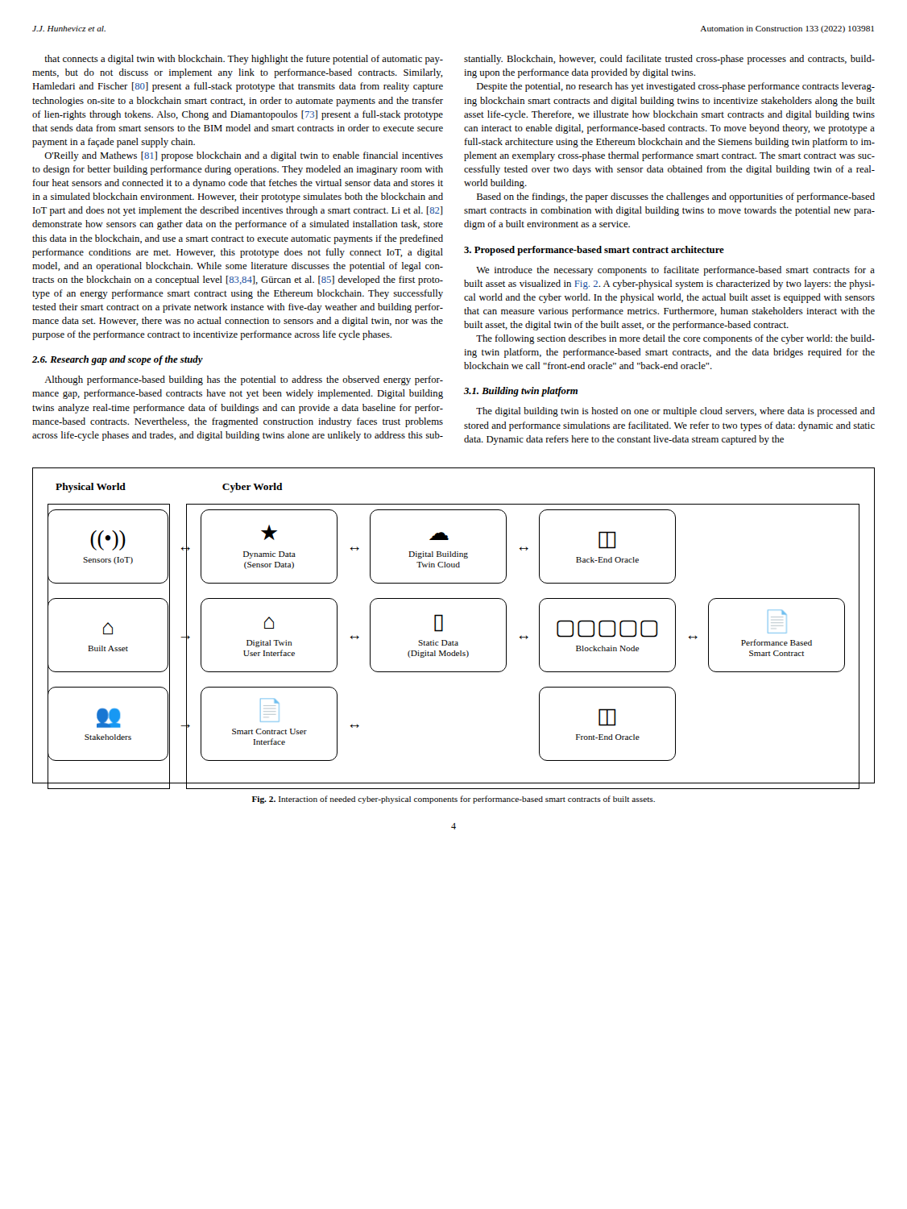J.J. Hunhevicz et al.
Automation in Construction 133 (2022) 103981
that connects a digital twin with blockchain. They highlight the future potential of automatic payments, but do not discuss or implement any link to performance-based contracts. Similarly, Hamledari and Fischer [80] present a full-stack prototype that transmits data from reality capture technologies on-site to a blockchain smart contract, in order to automate payments and the transfer of lien-rights through tokens. Also, Chong and Diamantopoulos [73] present a full-stack prototype that sends data from smart sensors to the BIM model and smart contracts in order to execute secure payment in a façade panel supply chain.
O'Reilly and Mathews [81] propose blockchain and a digital twin to enable financial incentives to design for better building performance during operations. They modeled an imaginary room with four heat sensors and connected it to a dynamo code that fetches the virtual sensor data and stores it in a simulated blockchain environment. However, their prototype simulates both the blockchain and IoT part and does not yet implement the described incentives through a smart contract. Li et al. [82] demonstrate how sensors can gather data on the performance of a simulated installation task, store this data in the blockchain, and use a smart contract to execute automatic payments if the predefined performance conditions are met. However, this prototype does not fully connect IoT, a digital model, and an operational blockchain. While some literature discusses the potential of legal contracts on the blockchain on a conceptual level [83,84], Gürcan et al. [85] developed the first prototype of an energy performance smart contract using the Ethereum blockchain. They successfully tested their smart contract on a private network instance with five-day weather and building performance data set. However, there was no actual connection to sensors and a digital twin, nor was the purpose of the performance contract to incentivize performance across life cycle phases.
2.6. Research gap and scope of the study
Although performance-based building has the potential to address the observed energy performance gap, performance-based contracts have not yet been widely implemented. Digital building twins analyze real-time performance data of buildings and can provide a data baseline for performance-based contracts. Nevertheless, the fragmented construction industry faces trust problems across life-cycle phases and trades, and digital building twins alone are unlikely to address this substantially. Blockchain, however, could facilitate trusted cross-phase processes and contracts, building upon the performance data provided by digital twins.
Despite the potential, no research has yet investigated cross-phase performance contracts leveraging blockchain smart contracts and digital building twins to incentivize stakeholders along the built asset life-cycle. Therefore, we illustrate how blockchain smart contracts and digital building twins can interact to enable digital, performance-based contracts. To move beyond theory, we prototype a full-stack architecture using the Ethereum blockchain and the Siemens building twin platform to implement an exemplary cross-phase thermal performance smart contract. The smart contract was successfully tested over two days with sensor data obtained from the digital building twin of a real-world building.
Based on the findings, the paper discusses the challenges and opportunities of performance-based smart contracts in combination with digital building twins to move towards the potential new paradigm of a built environment as a service.
3. Proposed performance-based smart contract architecture
We introduce the necessary components to facilitate performance-based smart contracts for a built asset as visualized in Fig. 2. A cyber-physical system is characterized by two layers: the physical world and the cyber world. In the physical world, the actual built asset is equipped with sensors that can measure various performance metrics. Furthermore, human stakeholders interact with the built asset, the digital twin of the built asset, or the performance-based contract.
The following section describes in more detail the core components of the cyber world: the building twin platform, the performance-based smart contracts, and the data bridges required for the blockchain we call "front-end oracle" and "back-end oracle".
3.1. Building twin platform
The digital building twin is hosted on one or multiple cloud servers, where data is processed and stored and performance simulations are facilitated. We refer to two types of data: dynamic and static data. Dynamic data refers here to the constant live-data stream captured by the
Physical World Cyber World
((•))
Sensors (IoT)
↔
★
Dynamic Data
(Sensor Data)
↔
☁
Digital Building
Twin Cloud
↔
◫
Back-End Oracle
⌂
Built Asset
→
⌂
Digital Twin
User Interface
↔
▯
Static Data
(Digital Models)
↔
▢▢▢▢▢
Blockchain Node
↔
📄
Performance Based
Smart Contract
👥
Stakeholders
→
📄
Smart Contract User
Interface
↔
◫
Front-End Oracle
Fig. 2. Interaction of needed cyber-physical components for performance-based smart contracts of built assets.
4